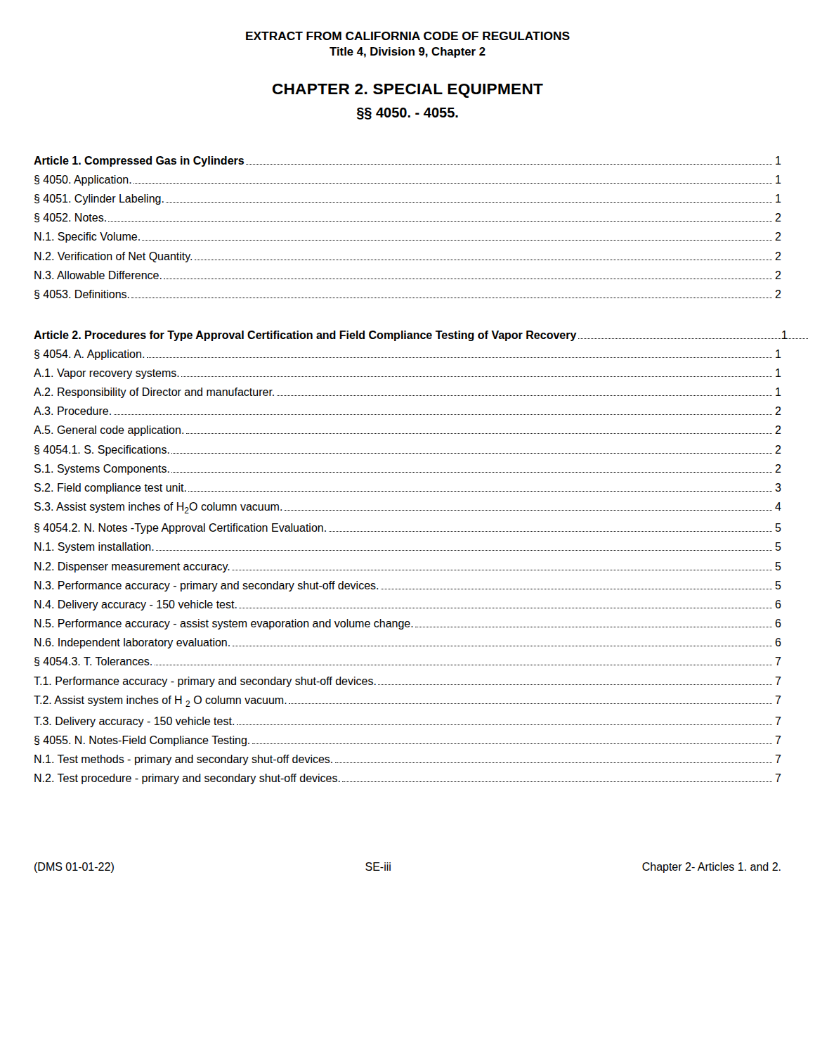EXTRACT FROM CALIFORNIA CODE OF REGULATIONS
Title 4, Division 9, Chapter 2
CHAPTER 2. SPECIAL EQUIPMENT
§§ 4050. - 4055.
Article 1. Compressed Gas in Cylinders 1
§ 4050. Application. 1
§ 4051. Cylinder Labeling. 1
§ 4052. Notes. 2
N.1. Specific Volume. 2
N.2. Verification of Net Quantity. 2
N.3. Allowable Difference. 2
§ 4053. Definitions. 2
Article 2. Procedures for Type Approval Certification and Field Compliance Testing of Vapor Recovery 1
§ 4054. A. Application. 1
A.1. Vapor recovery systems. 1
A.2. Responsibility of Director and manufacturer. 1
A.3. Procedure. 2
A.5. General code application. 2
§ 4054.1. S. Specifications. 2
S.1. Systems Components. 2
S.2. Field compliance test unit. 3
S.3. Assist system inches of H2O column vacuum. 4
§ 4054.2. N. Notes -Type Approval Certification Evaluation. 5
N.1. System installation. 5
N.2. Dispenser measurement accuracy. 5
N.3. Performance accuracy - primary and secondary shut-off devices. 5
N.4. Delivery accuracy - 150 vehicle test. 6
N.5. Performance accuracy - assist system evaporation and volume change. 6
N.6. Independent laboratory evaluation. 6
§ 4054.3. T. Tolerances. 7
T.1. Performance accuracy - primary and secondary shut-off devices. 7
T.2. Assist system inches of H 2 O column vacuum. 7
T.3. Delivery accuracy - 150 vehicle test. 7
§ 4055. N. Notes-Field Compliance Testing. 7
N.1. Test methods - primary and secondary shut-off devices. 7
N.2. Test procedure - primary and secondary shut-off devices. 7
(DMS 01-01-22)
SE-iii
Chapter 2- Articles 1. and 2.